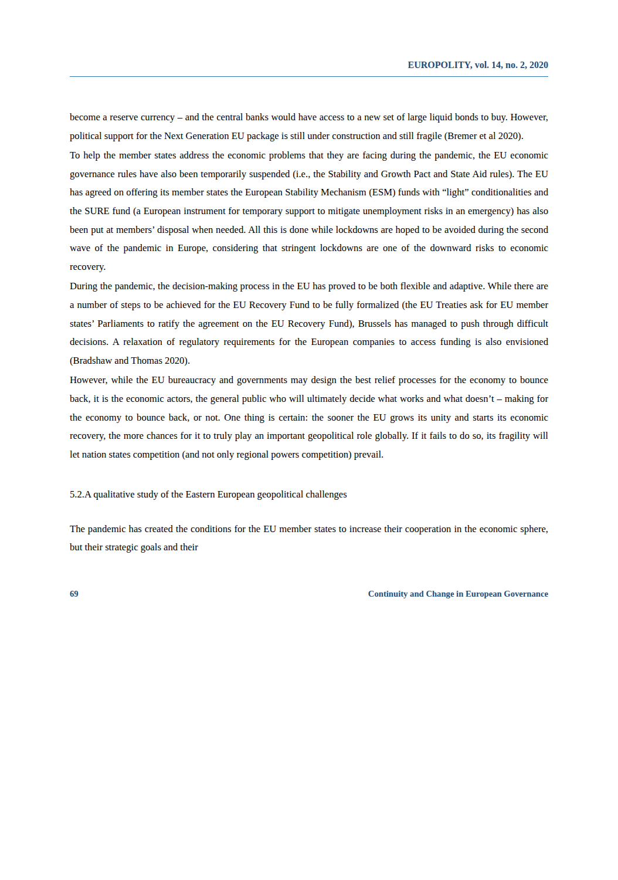EUROPOLITY, vol. 14, no. 2, 2020
become a reserve currency – and the central banks would have access to a new set of large liquid bonds to buy. However, political support for the Next Generation EU package is still under construction and still fragile (Bremer et al 2020).
To help the member states address the economic problems that they are facing during the pandemic, the EU economic governance rules have also been temporarily suspended (i.e., the Stability and Growth Pact and State Aid rules). The EU has agreed on offering its member states the European Stability Mechanism (ESM) funds with “light” conditionalities and the SURE fund (a European instrument for temporary support to mitigate unemployment risks in an emergency) has also been put at members’ disposal when needed. All this is done while lockdowns are hoped to be avoided during the second wave of the pandemic in Europe, considering that stringent lockdowns are one of the downward risks to economic recovery.
During the pandemic, the decision-making process in the EU has proved to be both flexible and adaptive. While there are a number of steps to be achieved for the EU Recovery Fund to be fully formalized (the EU Treaties ask for EU member states’ Parliaments to ratify the agreement on the EU Recovery Fund), Brussels has managed to push through difficult decisions. A relaxation of regulatory requirements for the European companies to access funding is also envisioned (Bradshaw and Thomas 2020).
However, while the EU bureaucracy and governments may design the best relief processes for the economy to bounce back, it is the economic actors, the general public who will ultimately decide what works and what doesn’t – making for the economy to bounce back, or not. One thing is certain: the sooner the EU grows its unity and starts its economic recovery, the more chances for it to truly play an important geopolitical role globally. If it fails to do so, its fragility will let nation states competition (and not only regional powers competition) prevail.
5.2.A qualitative study of the Eastern European geopolitical challenges
The pandemic has created the conditions for the EU member states to increase their cooperation in the economic sphere, but their strategic goals and their
69 Continuity and Change in European Governance